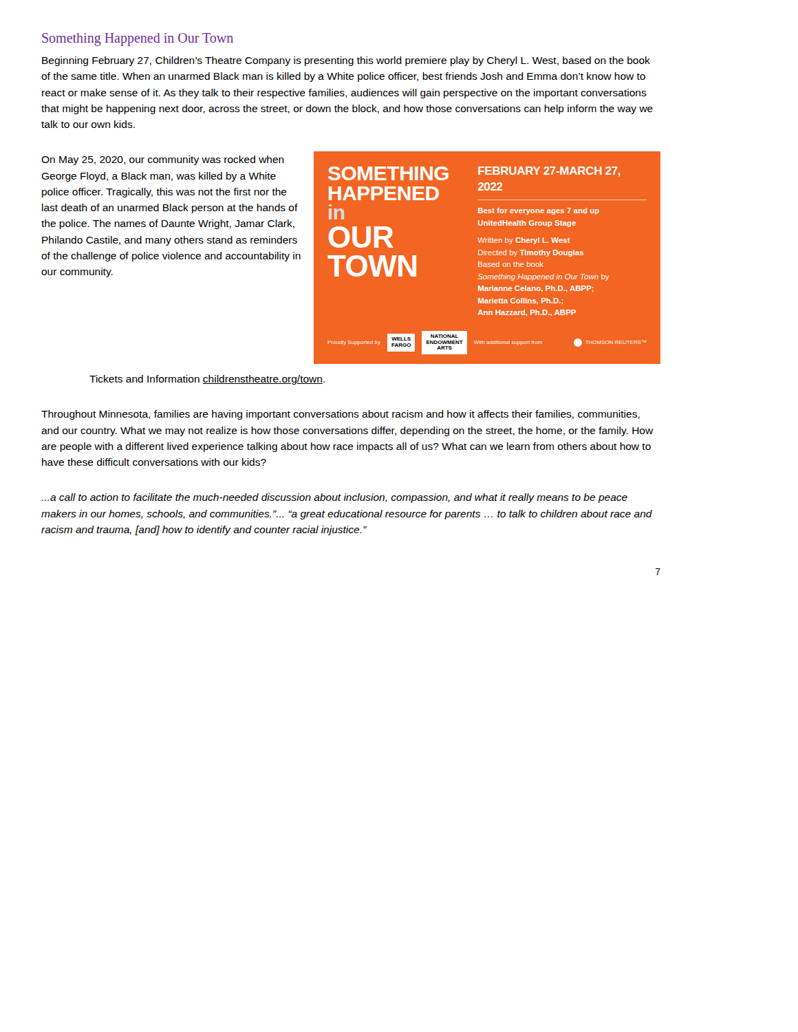Something Happened in Our Town
Beginning February 27, Children’s Theatre Company is presenting this world premiere play by Cheryl L. West, based on the book of the same title. When an unarmed Black man is killed by a White police officer, best friends Josh and Emma don’t know how to react or make sense of it. As they talk to their respective families, audiences will gain perspective on the important conversations that might be happening next door, across the street, or down the block, and how those conversations can help inform the way we talk to our own kids.
SOMETHING
HAPPENED
in
OUR TOWN
FEBRUARY 27-MARCH 27, 2022
Best for everyone ages 7 and up
UnitedHealth Group Stage
Written by Cheryl L. West
Directed by Timothy Douglas
Based on the book
Something Happened in Our Town by
Marianne Celano, Ph.D., ABPP;
Marietta Collins, Ph.D.;
Ann Hazzard, Ph.D., ABPP
Proudly Supported by WELLS
FARGO NATIONAL
ENDOWMENT
ARTS With additional support from THOMSON REUTERS™
On May 25, 2020, our community was rocked when George Floyd, a Black man, was killed by a White police officer. Tragically, this was not the first nor the last death of an unarmed Black person at the hands of the police. The names of Daunte Wright, Jamar Clark, Philando Castile, and many others stand as reminders of the challenge of police violence and accountability in our community.
Tickets and Information childrenstheatre.org/town.
Throughout Minnesota, families are having important conversations about racism and how it affects their families, communities, and our country. What we may not realize is how those conversations differ, depending on the street, the home, or the family. How are people with a different lived experience talking about how race impacts all of us? What can we learn from others about how to have these difficult conversations with our kids?
...a call to action to facilitate the much-needed discussion about inclusion, compassion, and what it really means to be peace makers in our homes, schools, and communities.”... “a great educational resource for parents … to talk to children about race and racism and trauma, [and] how to identify and counter racial injustice.”
7